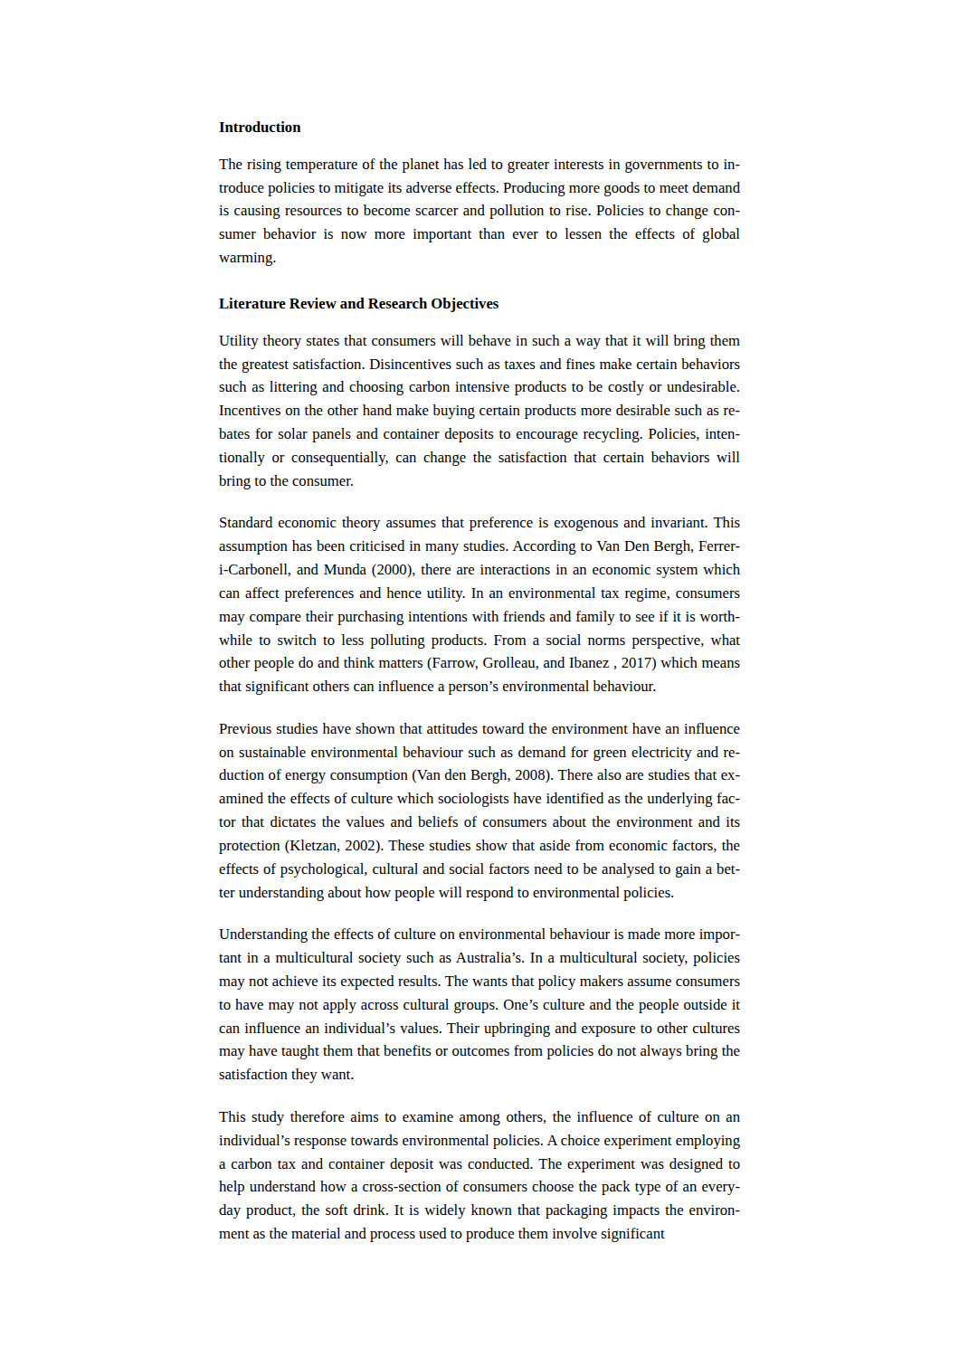Introduction
The rising temperature of the planet has led to greater interests in governments to introduce policies to mitigate its adverse effects. Producing more goods to meet demand is causing resources to become scarcer and pollution to rise. Policies to change consumer behavior is now more important than ever to lessen the effects of global warming.
Literature Review and Research Objectives
Utility theory states that consumers will behave in such a way that it will bring them the greatest satisfaction. Disincentives such as taxes and fines make certain behaviors such as littering and choosing carbon intensive products to be costly or undesirable. Incentives on the other hand make buying certain products more desirable such as rebates for solar panels and container deposits to encourage recycling. Policies, intentionally or consequentially, can change the satisfaction that certain behaviors will bring to the consumer.
Standard economic theory assumes that preference is exogenous and invariant. This assumption has been criticised in many studies. According to Van Den Bergh, Ferrer-i-Carbonell, and Munda (2000), there are interactions in an economic system which can affect preferences and hence utility. In an environmental tax regime, consumers may compare their purchasing intentions with friends and family to see if it is worthwhile to switch to less polluting products. From a social norms perspective, what other people do and think matters (Farrow, Grolleau, and Ibanez , 2017) which means that significant others can influence a person’s environmental behaviour.
Previous studies have shown that attitudes toward the environment have an influence on sustainable environmental behaviour such as demand for green electricity and reduction of energy consumption (Van den Bergh, 2008). There also are studies that examined the effects of culture which sociologists have identified as the underlying factor that dictates the values and beliefs of consumers about the environment and its protection (Kletzan, 2002). These studies show that aside from economic factors, the effects of psychological, cultural and social factors need to be analysed to gain a better understanding about how people will respond to environmental policies.
Understanding the effects of culture on environmental behaviour is made more important in a multicultural society such as Australia’s. In a multicultural society, policies may not achieve its expected results. The wants that policy makers assume consumers to have may not apply across cultural groups. One’s culture and the people outside it can influence an individual’s values. Their upbringing and exposure to other cultures may have taught them that benefits or outcomes from policies do not always bring the satisfaction they want.
This study therefore aims to examine among others, the influence of culture on an individual’s response towards environmental policies. A choice experiment employing a carbon tax and container deposit was conducted. The experiment was designed to help understand how a cross-section of consumers choose the pack type of an everyday product, the soft drink. It is widely known that packaging impacts the environment as the material and process used to produce them involve significant